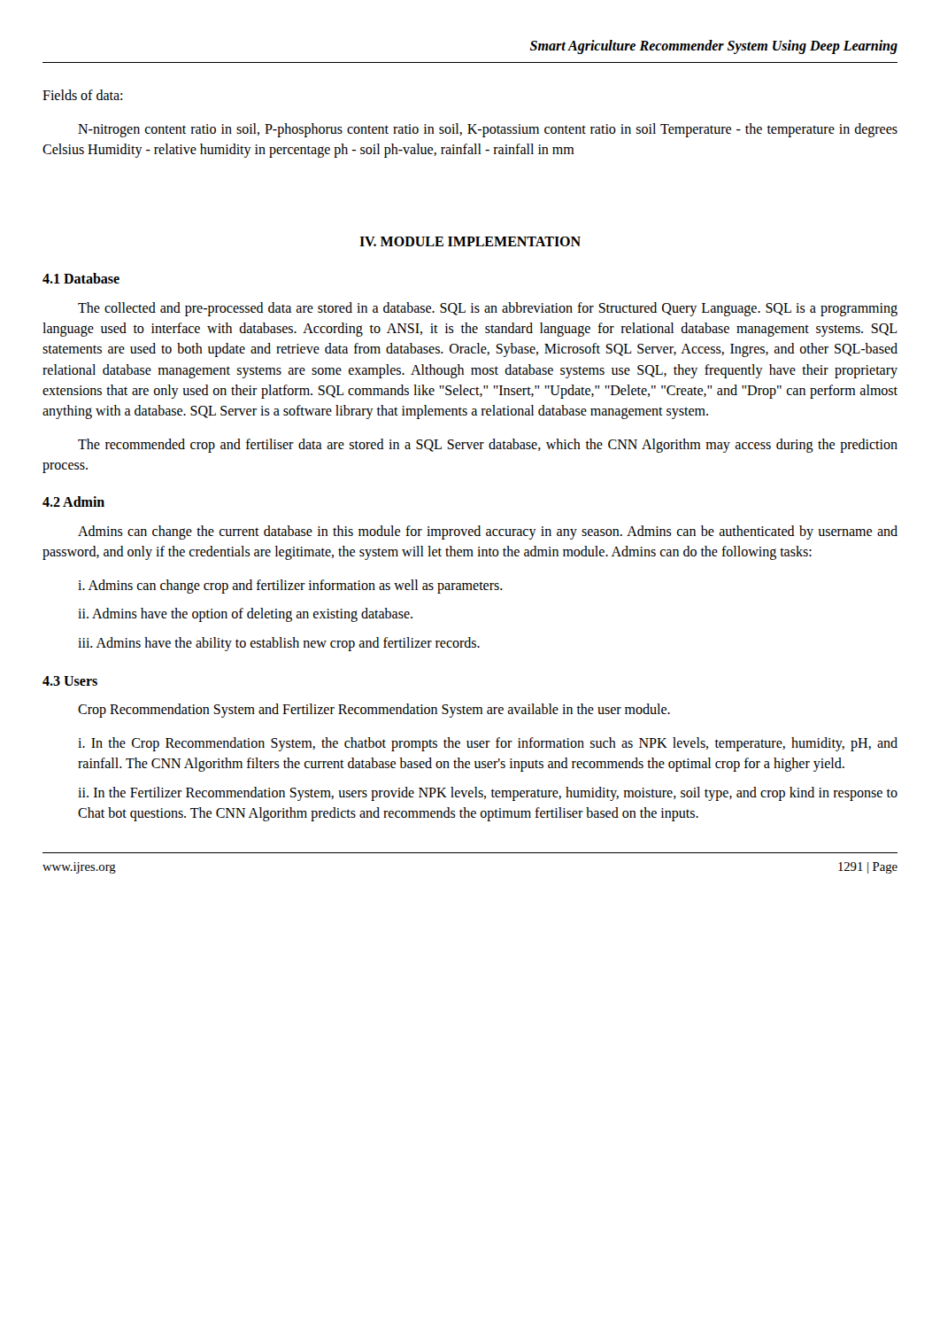Smart Agriculture Recommender System Using Deep Learning
Fields of data:
N-nitrogen content ratio in soil, P-phosphorus content ratio in soil, K-potassium content ratio in soil Temperature - the temperature in degrees Celsius Humidity - relative humidity in percentage ph - soil ph-value, rainfall - rainfall in mm
IV. MODULE IMPLEMENTATION
4.1 Database
The collected and pre-processed data are stored in a database. SQL is an abbreviation for Structured Query Language. SQL is a programming language used to interface with databases. According to ANSI, it is the standard language for relational database management systems. SQL statements are used to both update and retrieve data from databases. Oracle, Sybase, Microsoft SQL Server, Access, Ingres, and other SQL-based relational database management systems are some examples. Although most database systems use SQL, they frequently have their proprietary extensions that are only used on their platform. SQL commands like "Select," "Insert," "Update," "Delete," "Create," and "Drop" can perform almost anything with a database. SQL Server is a software library that implements a relational database management system.
The recommended crop and fertiliser data are stored in a SQL Server database, which the CNN Algorithm may access during the prediction process.
4.2 Admin
Admins can change the current database in this module for improved accuracy in any season. Admins can be authenticated by username and password, and only if the credentials are legitimate, the system will let them into the admin module. Admins can do the following tasks:
i. Admins can change crop and fertilizer information as well as parameters.
ii. Admins have the option of deleting an existing database.
iii. Admins have the ability to establish new crop and fertilizer records.
4.3 Users
Crop Recommendation System and Fertilizer Recommendation System are available in the user module.
i. In the Crop Recommendation System, the chatbot prompts the user for information such as NPK levels, temperature, humidity, pH, and rainfall. The CNN Algorithm filters the current database based on the user's inputs and recommends the optimal crop for a higher yield.
ii. In the Fertilizer Recommendation System, users provide NPK levels, temperature, humidity, moisture, soil type, and crop kind in response to Chat bot questions. The CNN Algorithm predicts and recommends the optimum fertiliser based on the inputs.
www.ijres.org 1291 | Page